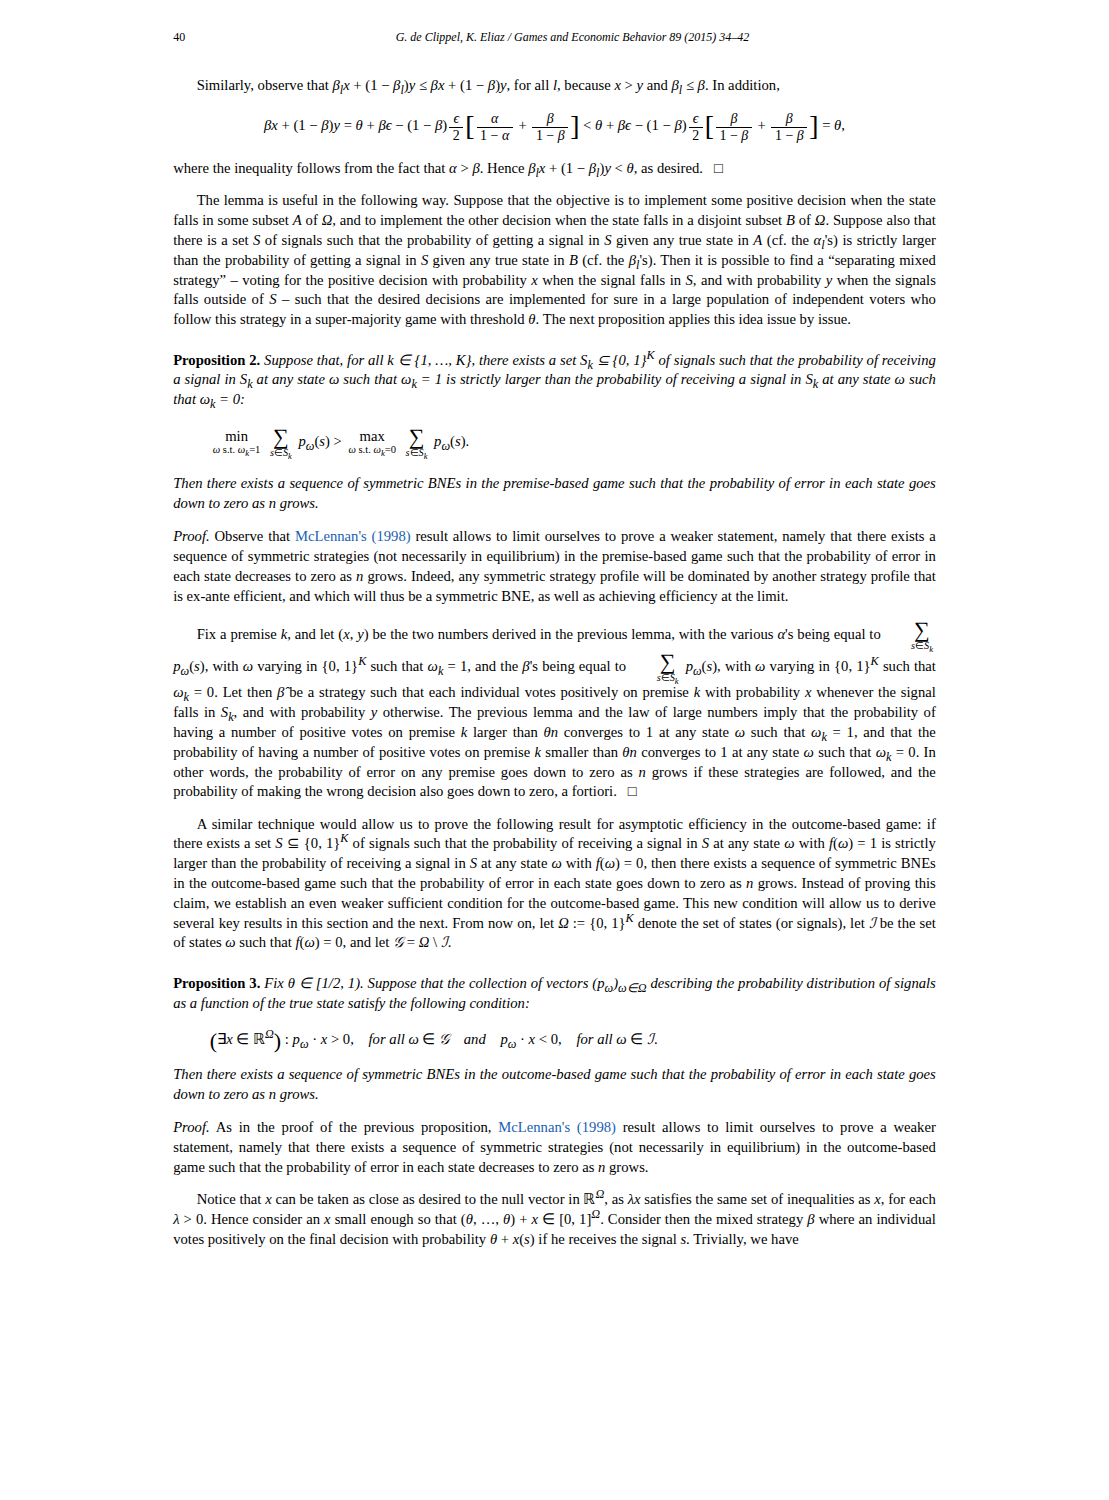40 G. de Clippel, K. Eliaz / Games and Economic Behavior 89 (2015) 34–42
Similarly, observe that βlx + (1 − βl)y ≤ βx + (1 − β)y, for all l, because x > y and βl ≤ β. In addition,
βx + (1 − β)y = θ + βϵ − (1 − β)ϵ 2[α 1 − α + β 1 − β] < θ + βϵ − (1 − β)ϵ 2[β 1 − β + β 1 − β] = θ,
where the inequality follows from the fact that α > β. Hence βlx + (1 − βl)y < θ, as desired. □
The lemma is useful in the following way. Suppose that the objective is to implement some positive decision when the state falls in some subset A of Ω, and to implement the other decision when the state falls in a disjoint subset B of Ω. Suppose also that there is a set S of signals such that the probability of getting a signal in S given any true state in A (cf. the αl's) is strictly larger than the probability of getting a signal in S given any true state in B (cf. the βl's). Then it is possible to find a “separating mixed strategy” – voting for the positive decision with probability x when the signal falls in S, and with probability y when the signals falls outside of S – such that the desired decisions are implemented for sure in a large population of independent voters who follow this strategy in a super-majority game with threshold θ. The next proposition applies this idea issue by issue.
Proposition 2. Suppose that, for all k ∈ {1, …, K}, there exists a set Sk ⊆ {0, 1}K of signals such that the probability of receiving a signal in Sk at any state ω such that ωk = 1 is strictly larger than the probability of receiving a signal in Sk at any state ω such that ωk = 0:
min ω s.t. ωk=1 ∑s∈Sk pω(s) > max ω s.t. ωk=0 ∑s∈Sk pω(s).
Then there exists a sequence of symmetric BNEs in the premise-based game such that the probability of error in each state goes down to zero as n grows.
Proof. Observe that McLennan's (1998) result allows to limit ourselves to prove a weaker statement, namely that there exists a sequence of symmetric strategies (not necessarily in equilibrium) in the premise-based game such that the probability of error in each state decreases to zero as n grows. Indeed, any symmetric strategy profile will be dominated by another strategy profile that is ex-ante efficient, and which will thus be a symmetric BNE, as well as achieving efficiency at the limit.
Fix a premise k, and let (x, y) be the two numbers derived in the previous lemma, with the various α's being equal to ∑s∈Sk pω(s), with ω varying in {0, 1}K such that ωk = 1, and the β's being equal to ∑s∈Sk pω(s), with ω varying in {0, 1}K such that ωk = 0. Let then β̂ be a strategy such that each individual votes positively on premise k with probability x whenever the signal falls in Sk, and with probability y otherwise. The previous lemma and the law of large numbers imply that the probability of having a number of positive votes on premise k larger than θn converges to 1 at any state ω such that ωk = 1, and that the probability of having a number of positive votes on premise k smaller than θn converges to 1 at any state ω such that ωk = 0. In other words, the probability of error on any premise goes down to zero as n grows if these strategies are followed, and the probability of making the wrong decision also goes down to zero, a fortiori. □
A similar technique would allow us to prove the following result for asymptotic efficiency in the outcome-based game: if there exists a set S ⊆ {0, 1}K of signals such that the probability of receiving a signal in S at any state ω with f(ω) = 1 is strictly larger than the probability of receiving a signal in S at any state ω with f(ω) = 0, then there exists a sequence of symmetric BNEs in the outcome-based game such that the probability of error in each state goes down to zero as n grows. Instead of proving this claim, we establish an even weaker sufficient condition for the outcome-based game. This new condition will allow us to derive several key results in this section and the next. From now on, let Ω := {0, 1}K denote the set of states (or signals), let ℐ be the set of states ω such that f(ω) = 0, and let 𝒢 = Ω \ ℐ.
Proposition 3. Fix θ ∈ [1/2, 1). Suppose that the collection of vectors (pω)ω∈Ω describing the probability distribution of signals as a function of the true state satisfy the following condition:
(∃x ∈ ℝΩ) : pω · x > 0, for all ω ∈ 𝒢 and pω · x < 0, for all ω ∈ ℐ.
Then there exists a sequence of symmetric BNEs in the outcome-based game such that the probability of error in each state goes down to zero as n grows.
Proof. As in the proof of the previous proposition, McLennan's (1998) result allows to limit ourselves to prove a weaker statement, namely that there exists a sequence of symmetric strategies (not necessarily in equilibrium) in the outcome-based game such that the probability of error in each state decreases to zero as n grows.
Notice that x can be taken as close as desired to the null vector in ℝΩ, as λx satisfies the same set of inequalities as x, for each λ > 0. Hence consider an x small enough so that (θ, …, θ) + x ∈ [0, 1]Ω. Consider then the mixed strategy β where an individual votes positively on the final decision with probability θ + x(s) if he receives the signal s. Trivially, we have